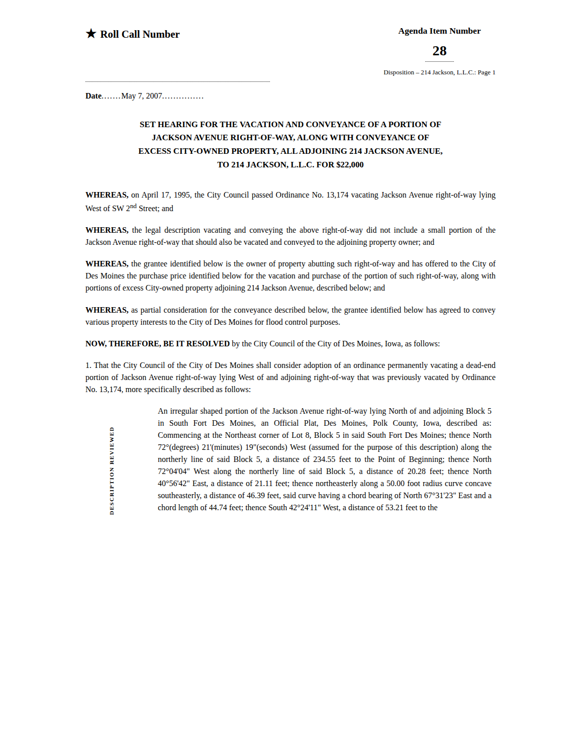★Roll Call Number
Agenda Item Number
28
Disposition – 214 Jackson, L.L.C.: Page 1
Date....... May 7, 2007...............
Set Hearing for the Vacation and Conveyance of a Portion of
Jackson Avenue Right-of-Way, Along with Conveyance of
Excess City-Owned Property, All Adjoining 214 Jackson Avenue,
to 214 Jackson, L.L.C. for $22,000
WHEREAS, on April 17, 1995, the City Council passed Ordinance No. 13,174 vacating Jackson Avenue right-of-way lying West of SW 2nd Street; and
WHEREAS, the legal description vacating and conveying the above right-of-way did not include a small portion of the Jackson Avenue right-of-way that should also be vacated and conveyed to the adjoining property owner; and
WHEREAS, the grantee identified below is the owner of property abutting such right-of-way and has offered to the City of Des Moines the purchase price identified below for the vacation and purchase of the portion of such right-of-way, along with portions of excess City-owned property adjoining 214 Jackson Avenue, described below; and
WHEREAS, as partial consideration for the conveyance described below, the grantee identified below has agreed to convey various property interests to the City of Des Moines for flood control purposes.
NOW, THEREFORE, BE IT RESOLVED by the City Council of the City of Des Moines, Iowa, as follows:
1. That the City Council of the City of Des Moines shall consider adoption of an ordinance permanently vacating a dead-end portion of Jackson Avenue right-of-way lying West of and adjoining right-of-way that was previously vacated by Ordinance No. 13,174, more specifically described as follows:
DESCRIPTION REVIEWED
An irregular shaped portion of the Jackson Avenue right-of-way lying North of and adjoining Block 5 in South Fort Des Moines, an Official Plat, Des Moines, Polk County, Iowa, described as: Commencing at the Northeast corner of Lot 8, Block 5 in said South Fort Des Moines; thence North 72°(degrees) 21'(minutes) 19"(seconds) West (assumed for the purpose of this description) along the northerly line of said Block 5, a distance of 234.55 feet to the Point of Beginning; thence North 72°04'04" West along the northerly line of said Block 5, a distance of 20.28 feet; thence North 40°56'42" East, a distance of 21.11 feet; thence northeasterly along a 50.00 foot radius curve concave southeasterly, a distance of 46.39 feet, said curve having a chord bearing of North 67°31'23" East and a chord length of 44.74 feet; thence South 42°24'11" West, a distance of 53.21 feet to the